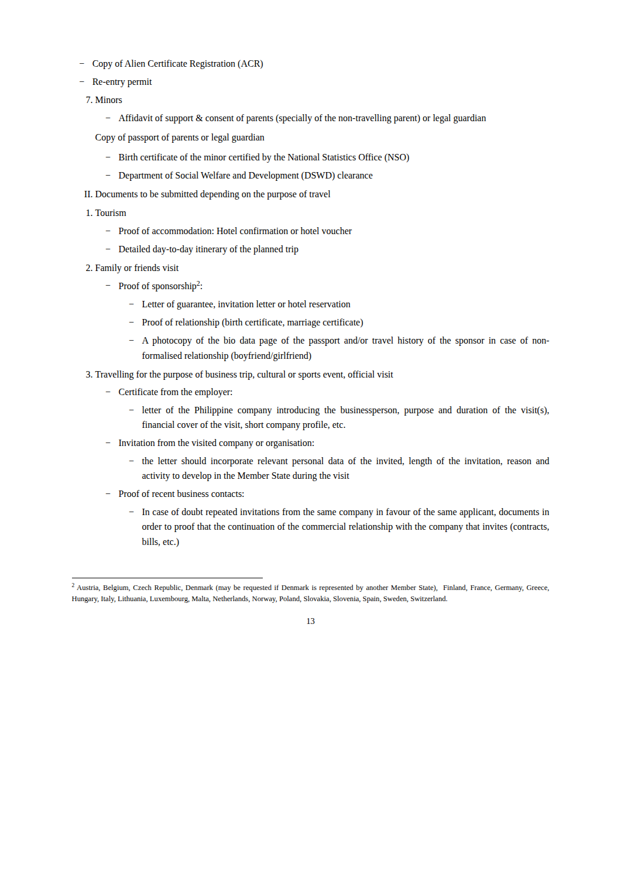Copy of Alien Certificate Registration (ACR)
Re-entry permit
Minors
Affidavit of support & consent of parents (specially of the non-travelling parent) or legal guardian
Copy of passport of parents or legal guardian
Birth certificate of the minor certified by the National Statistics Office (NSO)
Department of Social Welfare and Development (DSWD) clearance
Documents to be submitted depending on the purpose of travel
Tourism
Proof of accommodation: Hotel confirmation or hotel voucher
Detailed day-to-day itinerary of the planned trip
Family or friends visit
Proof of sponsorship2:
Letter of guarantee, invitation letter or hotel reservation
Proof of relationship (birth certificate, marriage certificate)
A photocopy of the bio data page of the passport and/or travel history of the sponsor in case of non-formalised relationship (boyfriend/girlfriend)
Travelling for the purpose of business trip, cultural or sports event, official visit
Certificate from the employer:
letter of the Philippine company introducing the businessperson, purpose and duration of the visit(s), financial cover of the visit, short company profile, etc.
Invitation from the visited company or organisation:
the letter should incorporate relevant personal data of the invited, length of the invitation, reason and activity to develop in the Member State during the visit
Proof of recent business contacts:
In case of doubt repeated invitations from the same company in favour of the same applicant, documents in order to proof that the continuation of the commercial relationship with the company that invites (contracts, bills, etc.)
2 Austria, Belgium, Czech Republic, Denmark (may be requested if Denmark is represented by another Member State), Finland, France, Germany, Greece, Hungary, Italy, Lithuania, Luxembourg, Malta, Netherlands, Norway, Poland, Slovakia, Slovenia, Spain, Sweden, Switzerland.
13